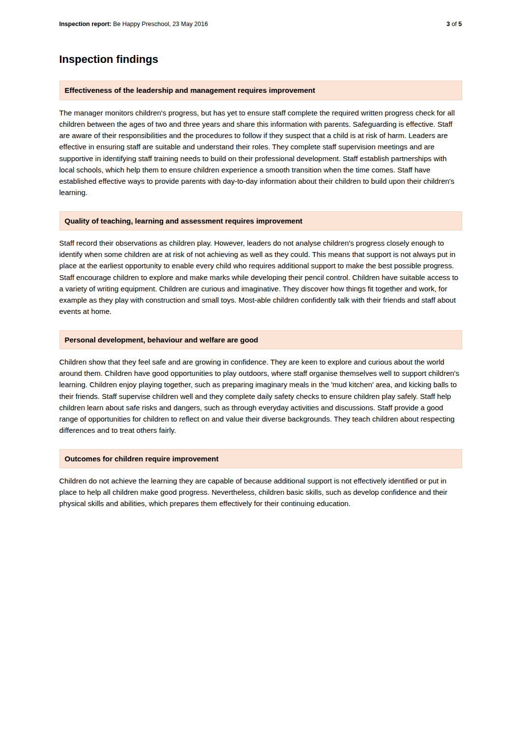Inspection report: Be Happy Preschool, 23 May 2016
3 of 5
Inspection findings
Effectiveness of the leadership and management requires improvement
The manager monitors children's progress, but has yet to ensure staff complete the required written progress check for all children between the ages of two and three years and share this information with parents. Safeguarding is effective. Staff are aware of their responsibilities and the procedures to follow if they suspect that a child is at risk of harm. Leaders are effective in ensuring staff are suitable and understand their roles. They complete staff supervision meetings and are supportive in identifying staff training needs to build on their professional development. Staff establish partnerships with local schools, which help them to ensure children experience a smooth transition when the time comes. Staff have established effective ways to provide parents with day-to-day information about their children to build upon their children's learning.
Quality of teaching, learning and assessment requires improvement
Staff record their observations as children play. However, leaders do not analyse children's progress closely enough to identify when some children are at risk of not achieving as well as they could. This means that support is not always put in place at the earliest opportunity to enable every child who requires additional support to make the best possible progress. Staff encourage children to explore and make marks while developing their pencil control. Children have suitable access to a variety of writing equipment. Children are curious and imaginative. They discover how things fit together and work, for example as they play with construction and small toys. Most-able children confidently talk with their friends and staff about events at home.
Personal development, behaviour and welfare are good
Children show that they feel safe and are growing in confidence. They are keen to explore and curious about the world around them. Children have good opportunities to play outdoors, where staff organise themselves well to support children's learning. Children enjoy playing together, such as preparing imaginary meals in the 'mud kitchen' area, and kicking balls to their friends. Staff supervise children well and they complete daily safety checks to ensure children play safely. Staff help children learn about safe risks and dangers, such as through everyday activities and discussions. Staff provide a good range of opportunities for children to reflect on and value their diverse backgrounds. They teach children about respecting differences and to treat others fairly.
Outcomes for children require improvement
Children do not achieve the learning they are capable of because additional support is not effectively identified or put in place to help all children make good progress. Nevertheless, children basic skills, such as develop confidence and their physical skills and abilities, which prepares them effectively for their continuing education.